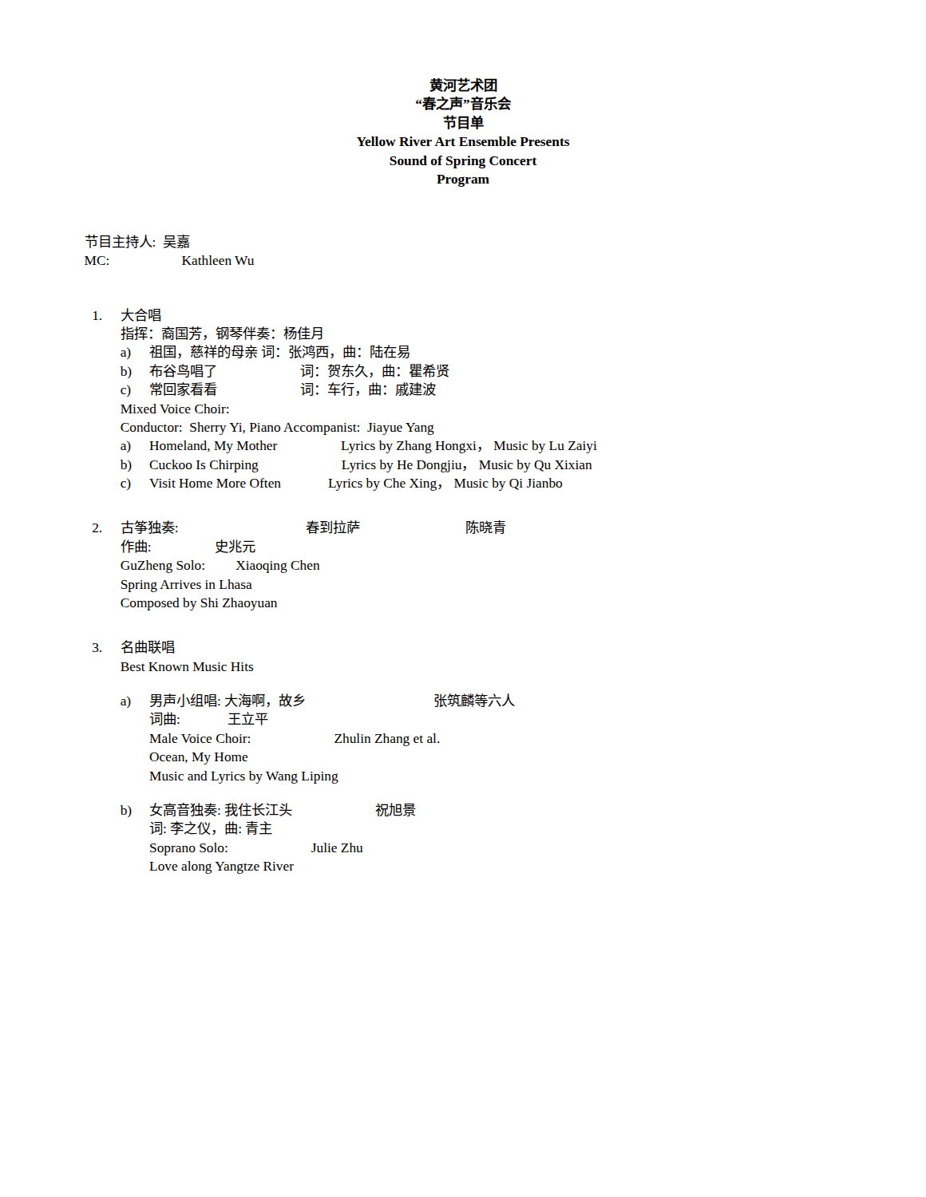黄河艺术团
“春之声”音乐会
节目单
Yellow River Art Ensemble Presents
Sound of Spring Concert
Program
节目主持人: 吴嘉
MC: Kathleen Wu
大合唱
指挥：裔国芳，钢琴伴奏：杨佳月
祖国，慈祥的母亲 词：张鸿西，曲：陆在易
布谷鸟唱了 词：贺东久，曲：瞿希贤
常回家看看 词：车行，曲：戚建波
Mixed Voice Choir:
Conductor: Sherry Yi, Piano Accompanist: Jiayue Yang
Homeland, My Mother Lyrics by Zhang Hongxi， Music by Lu Zaiyi
Cuckoo Is Chirping Lyrics by He Dongjiu， Music by Qu Xixian
Visit Home More Often Lyrics by Che Xing， Music by Qi Jianbo
古筝独奏: 春到拉萨 陈晓青
作曲: 史兆元
GuZheng Solo: Xiaoqing Chen
Spring Arrives in Lhasa
Composed by Shi Zhaoyuan
名曲联唱
Best Known Music Hits
男声小组唱: 大海啊，故乡 张筑麟等六人
词曲: 王立平
Male Voice Choir: Zhulin Zhang et al.
Ocean, My Home
Music and Lyrics by Wang Liping
女高音独奏: 我住长江头 祝旭景
词: 李之仪，曲: 青主
Soprano Solo: Julie Zhu
Love along Yangtze River